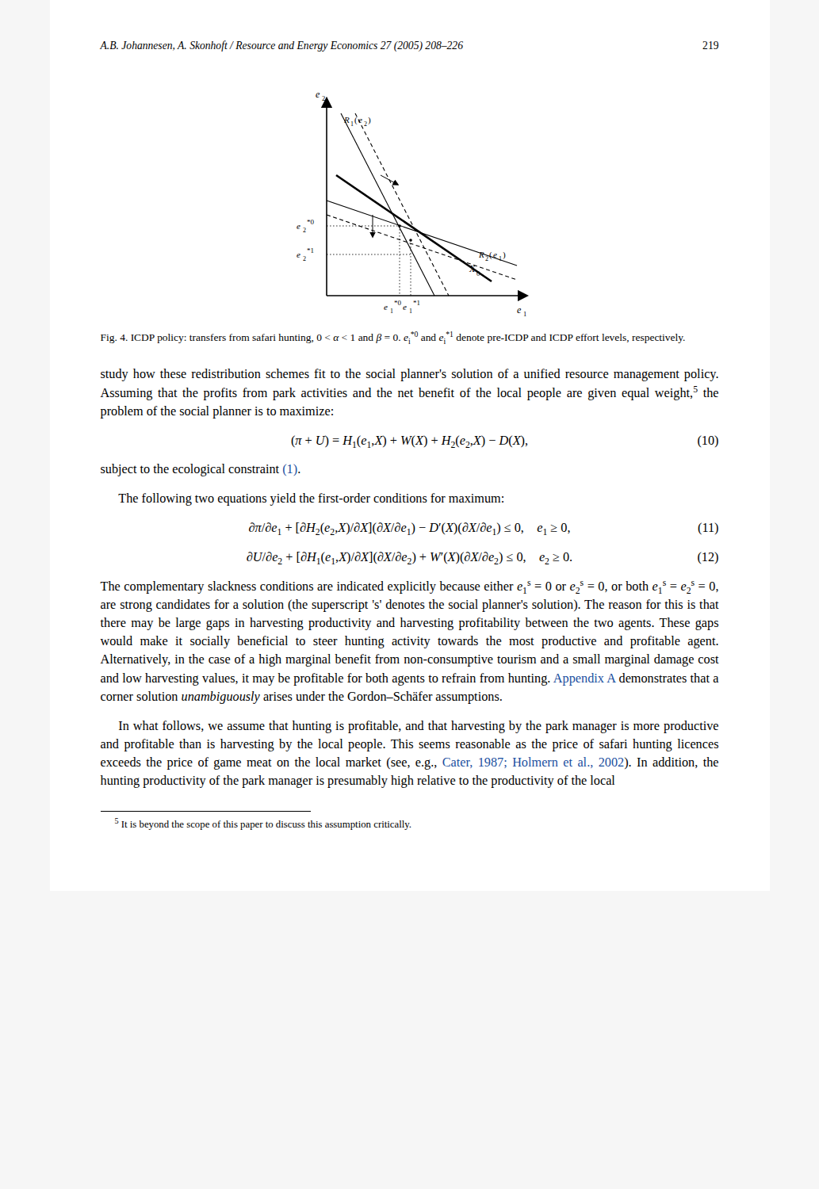A.B. Johannesen, A. Skonhoft / Resource and Energy Economics 27 (2005) 208–226 219
e 2 e 1 R 1 ( e 2 ) R 2 ( e 1 ) X 0 e 2 *0 e 2 *1 e 1 *0 e 1 *1
Fig. 4. ICDP policy: transfers from safari hunting, 0 < α < 1 and β = 0. ei*0 and ei*1 denote pre-ICDP and ICDP effort levels, respectively.
study how these redistribution schemes fit to the social planner's solution of a unified resource management policy. Assuming that the profits from park activities and the net benefit of the local people are given equal weight,5 the problem of the social planner is to maximize:
(π + U) = H1(e1,X) + W(X) + H2(e2,X) − D(X), (10)
subject to the ecological constraint (1).
The following two equations yield the first-order conditions for maximum:
∂π/∂e1 + [∂H2(e2,X)/∂X](∂X/∂e1) − D′(X)(∂X/∂e1) ≤ 0, e1 ≥ 0, (11)
∂U/∂e2 + [∂H1(e1,X)/∂X](∂X/∂e2) + W′(X)(∂X/∂e2) ≤ 0, e2 ≥ 0. (12)
The complementary slackness conditions are indicated explicitly because either e1s = 0 or e2s = 0, or both e1s = e2s = 0, are strong candidates for a solution (the superscript 's' denotes the social planner's solution). The reason for this is that there may be large gaps in harvesting productivity and harvesting profitability between the two agents. These gaps would make it socially beneficial to steer hunting activity towards the most productive and profitable agent. Alternatively, in the case of a high marginal benefit from non-consumptive tourism and a small marginal damage cost and low harvesting values, it may be profitable for both agents to refrain from hunting. Appendix A demonstrates that a corner solution unambiguously arises under the Gordon–Schäfer assumptions.
In what follows, we assume that hunting is profitable, and that harvesting by the park manager is more productive and profitable than is harvesting by the local people. This seems reasonable as the price of safari hunting licences exceeds the price of game meat on the local market (see, e.g., Cater, 1987; Holmern et al., 2002). In addition, the hunting productivity of the park manager is presumably high relative to the productivity of the local
5 It is beyond the scope of this paper to discuss this assumption critically.